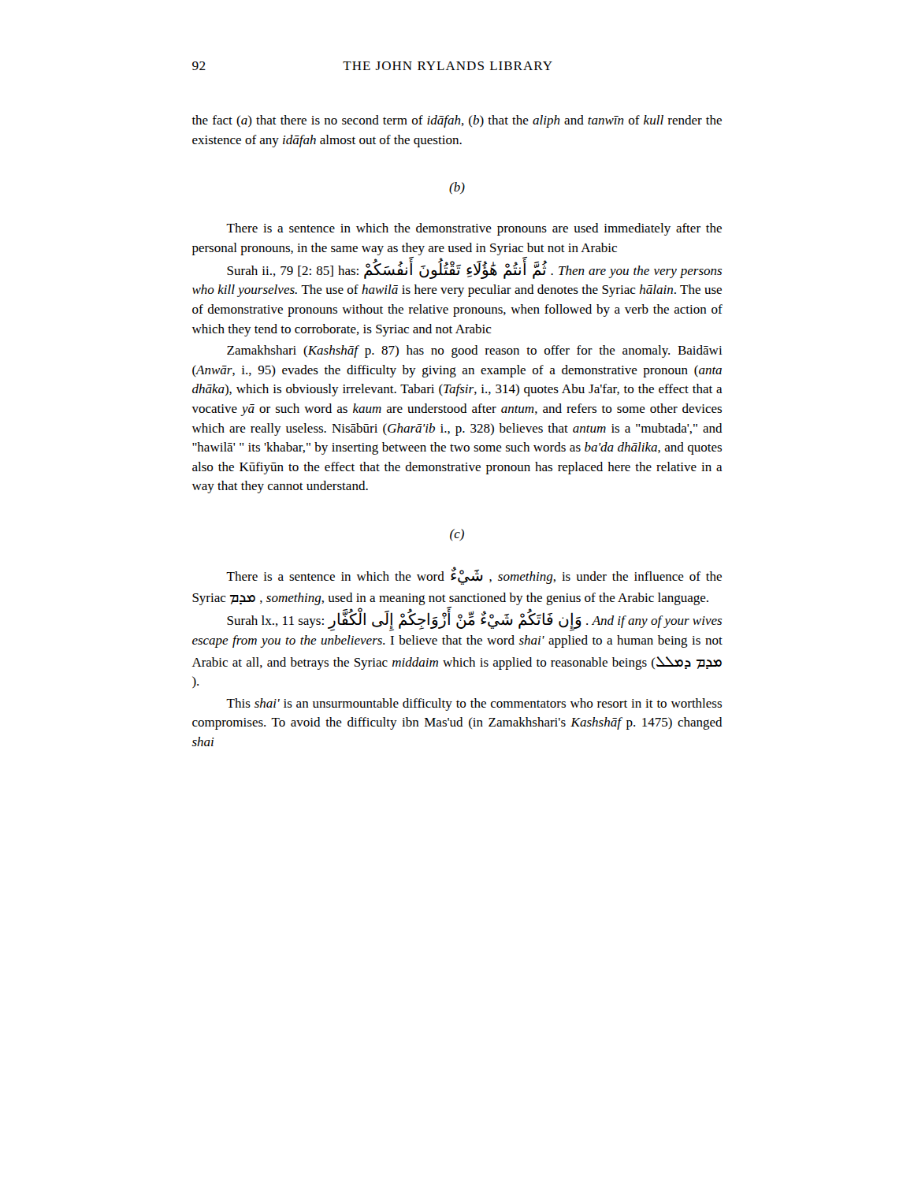92 THE JOHN RYLANDS LIBRARY
the fact (a) that there is no second term of idāfah, (b) that the aliph and tanwīn of kull render the existence of any idāfah almost out of the question.
(b)
There is a sentence in which the demonstrative pronouns are used immediately after the personal pronouns, in the same way as they are used in Syriac but not in Arabic
Surah ii., 79 [2: 85] has: ثُمَّ أَنتُمْ هَٰؤُلَاءِ تَقْتُلُونَ أَنفُسَكُمْ . Then are you the very persons who kill yourselves. The use of hawilā is here very peculiar and denotes the Syriac hālain. The use of demonstrative pronouns without the relative pronouns, when followed by a verb the action of which they tend to corroborate, is Syriac and not Arabic
Zamakhshari (Kashshāf p. 87) has no good reason to offer for the anomaly. Baidāwi (Anwār, i., 95) evades the difficulty by giving an example of a demonstrative pronoun (anta dhāka), which is obviously irrelevant. Tabari (Tafsir, i., 314) quotes Abu Ja'far, to the effect that a vocative yā or such word as kaum are understood after antum, and refers to some other devices which are really useless. Nisābūri (Gharā'ib i., p. 328) believes that antum is a "mubtada'," and "hawilā' " its 'khabar," by inserting between the two some such words as ba'da dhālika, and quotes also the Kūfiyūn to the effect that the demonstrative pronoun has replaced here the relative in a way that they cannot understand.
(c)
There is a sentence in which the word شَيْءٌ , something, is under the influence of the Syriac ܡܕܡ , something, used in a meaning not sanctioned by the genius of the Arabic language.
Surah lx., 11 says: وَإِن فَاتَكُمْ شَيْءٌ مِّنْ أَزْوَاجِكُمْ إِلَى الْكُفَّارِ . And if any of your wives escape from you to the unbelievers. I believe that the word shai' applied to a human being is not Arabic at all, and betrays the Syriac middaim which is applied to reasonable beings (ܡܕܡ ܕܡܠܠ ).
This shai' is an unsurmountable difficulty to the commentators who resort in it to worthless compromises. To avoid the difficulty ibn Mas'ud (in Zamakhshari's Kashshāf p. 1475) changed shai